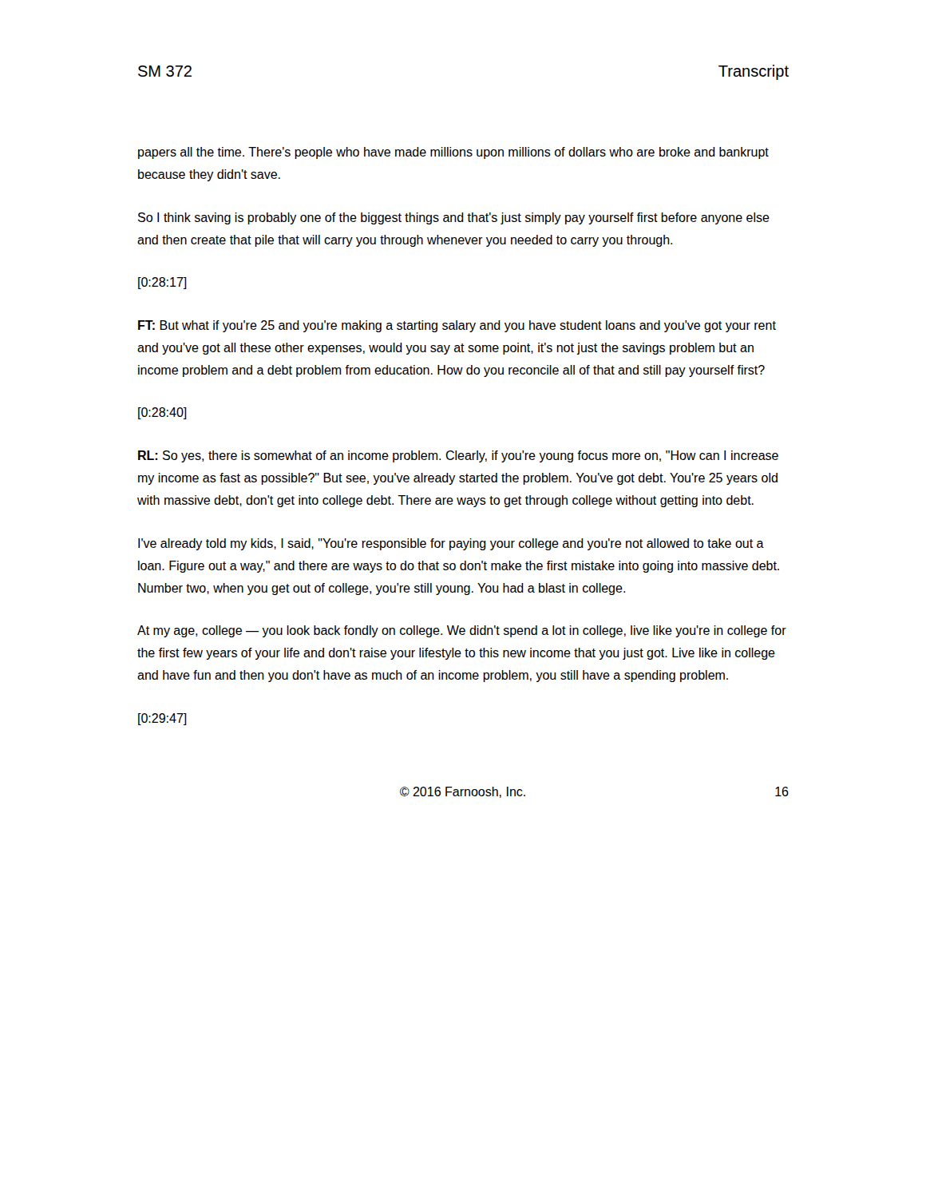SM 372
Transcript
papers all the time. There's people who have made millions upon millions of dollars who are broke and bankrupt because they didn't save.
So I think saving is probably one of the biggest things and that's just simply pay yourself first before anyone else and then create that pile that will carry you through whenever you needed to carry you through.
[0:28:17]
FT: But what if you're 25 and you're making a starting salary and you have student loans and you've got your rent and you've got all these other expenses, would you say at some point, it's not just the savings problem but an income problem and a debt problem from education. How do you reconcile all of that and still pay yourself first?
[0:28:40]
RL: So yes, there is somewhat of an income problem. Clearly, if you're young focus more on, "How can I increase my income as fast as possible?" But see, you've already started the problem. You've got debt. You're 25 years old with massive debt, don't get into college debt. There are ways to get through college without getting into debt.
I've already told my kids, I said, "You're responsible for paying your college and you're not allowed to take out a loan. Figure out a way," and there are ways to do that so don't make the first mistake into going into massive debt. Number two, when you get out of college, you're still young. You had a blast in college.
At my age, college — you look back fondly on college. We didn't spend a lot in college, live like you're in college for the first few years of your life and don't raise your lifestyle to this new income that you just got. Live like in college and have fun and then you don't have as much of an income problem, you still have a spending problem.
[0:29:47]
© 2016 Farnoosh, Inc.
16